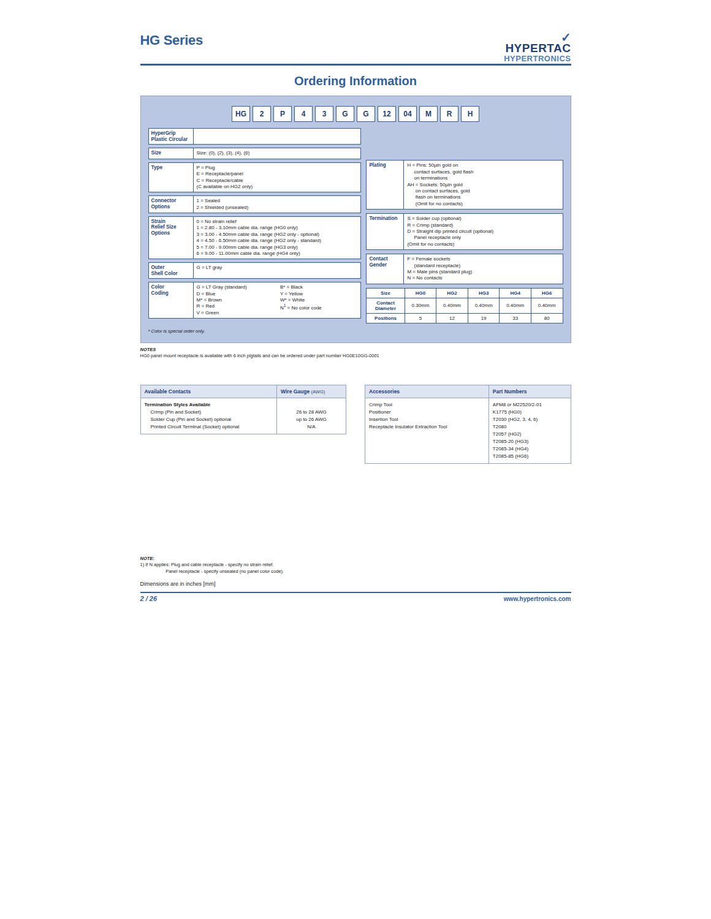HG Series
✓
HYPERTAC
HYPERTRONICS
Ordering Information
HG
2
P
4
3
G
G
12
04
M
R
H
HyperGrip
Plastic Circular
Size
Size: (0), (2), (3), (4), (6)
Type
P = Plug
E = Receptacle/panel
C = Receptacle/cable
(C available on HG2 only)
Connector
Options
1 = Sealed
2 = Shielded (unsealed)
Strain
Relief Size
Options
0 = No strain relief
1 = 2.80 - 3.10mm cable dia. range (HG0 only)
3 = 3.00 - 4.50mm cable dia. range (HG2 only - optional)
4 = 4.50 - 6.50mm cable dia. range (HG2 only - standard)
5 = 7.00 - 9.00mm cable dia. range (HG3 only)
6 = 9.00 - 11.00mm cable dia. range (HG4 only)
Outer
Shell Color
G = LT gray
Color
Coding
G = LT Gray (standard)
D = Blue
M* = Brown
R = Red
V = Green
B* = Black
Y = Yellow
W* = White
N1 = No color code
Plating
H = Pins: 50µin gold on
contact surfaces, gold flash
on terminations
AH = Sockets: 50µin gold
on contact surfaces, gold
flash on terminations
(Omit for no contacts)
Termination
S = Solder cup (optional)
R = Crimp (standard)
D = Straight dip printed circuit (optional)
Panel receptacle only
(Omit for no contacts)
Contact
Gender
F = Female sockets
(standard receptacle)
M = Male pins (standard plug)
N = No contacts
| Size | HG0 | HG2 | HG3 | HG4 | HG6 |
| --- | --- | --- | --- | --- | --- |
| Contact Diameter | 0.30mm | 0.40mm | 0.40mm | 0.40mm | 0.40mm |
| Positions | 5 | 12 | 19 | 33 | 80 |
* Color is special order only.
NOTES
HG0 panel mount receptacle is available with 6 inch pigtails and can be ordered under part number HG0E10GG-0001
| Available Contacts | Wire Gauge (AWG) |
| --- | --- |
| Termination Styles Available Crimp (Pin and Socket) Solder Cup (Pin and Socket) optional Printed Circuit Terminal (Socket) optional | 26 to 28 AWG up to 26 AWG N/A |
| Accessories | Part Numbers |
| --- | --- |
| Crimp Tool Positioner Insertion Tool Receptacle Insulator Extraction Tool | AFM8 or M22520/2-01 K1775 (HG0) T2030 (HG2, 3, 4, 6) T2080 T2057 (HG2) T2085-20 (HG3) T2085-34 (HG4) T2085-85 (HG6) |
NOTE:
1) If N applies: Plug and cable receptacle - specify no strain relief.
Panel receptacle - specify unsealed (no panel color code).
Dimensions are in inches [mm]
2 / 26
www.hypertronics.com